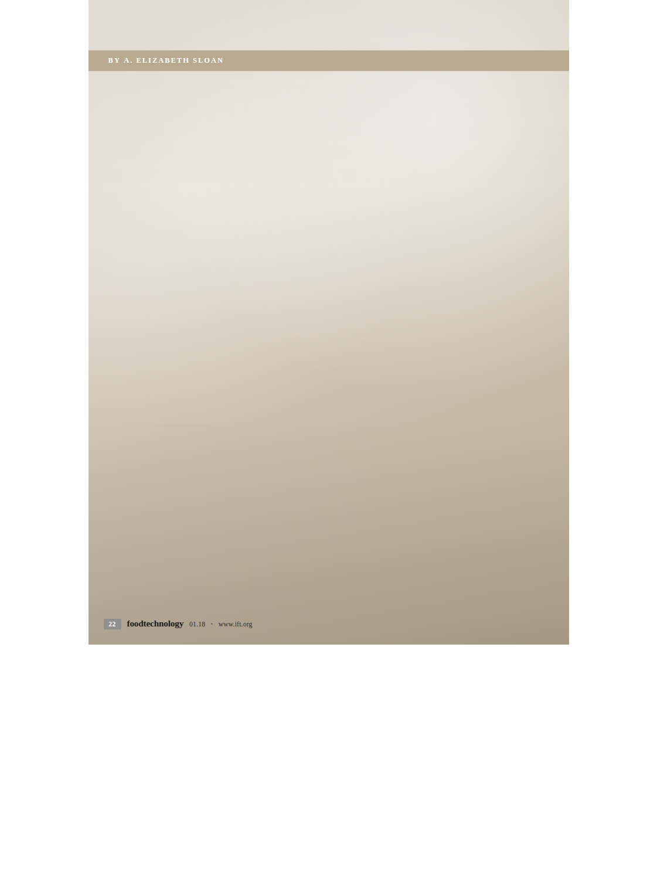Food Technology magazine page
By A. Elizabeth Sloan
22 foodtechnology 01.18 • www.ift.org